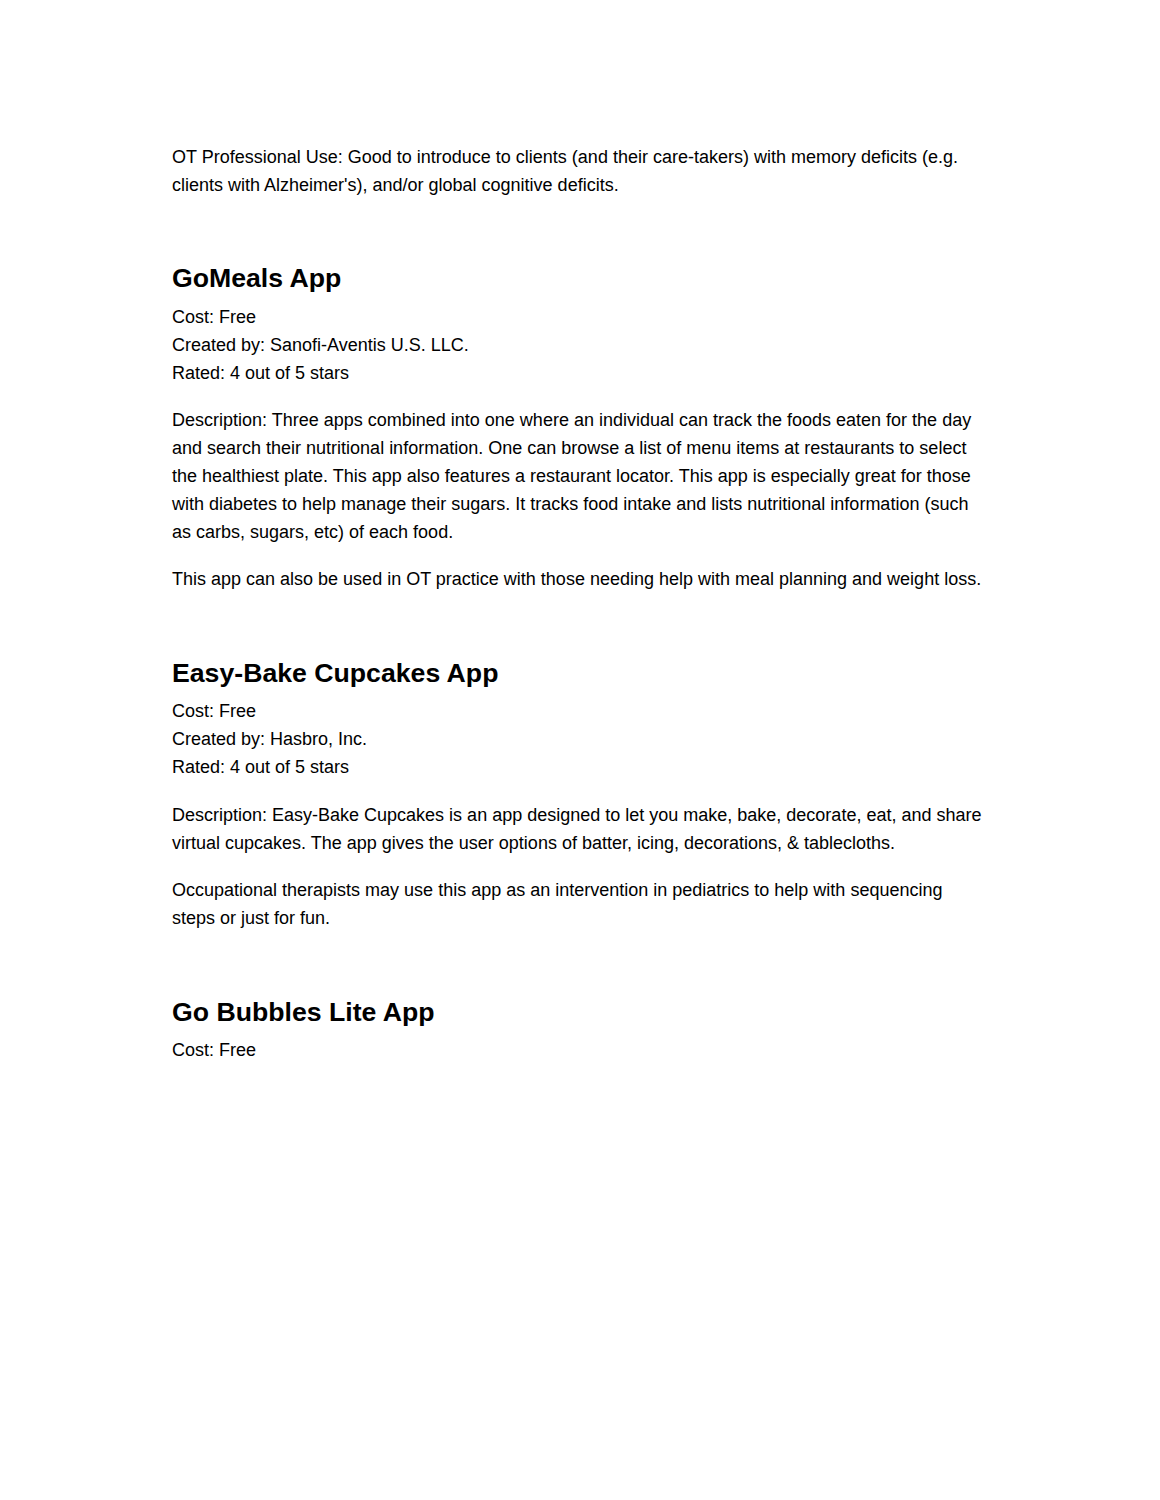OT Professional Use: Good to introduce to clients (and their care-takers) with memory deficits (e.g. clients with Alzheimer's), and/or global cognitive deficits.
GoMeals App
Cost: Free Created by: Sanofi-Aventis U.S. LLC. Rated: 4 out of 5 stars
Description: Three apps combined into one where an individual can track the foods eaten for the day and search their nutritional information. One can browse a list of menu items at restaurants to select the healthiest plate. This app also features a restaurant locator. This app is especially great for those with diabetes to help manage their sugars. It tracks food intake and lists nutritional information (such as carbs, sugars, etc) of each food.
This app can also be used in OT practice with those needing help with meal planning and weight loss.
Easy-Bake Cupcakes App
Cost: Free Created by: Hasbro, Inc. Rated: 4 out of 5 stars
Description: Easy-Bake Cupcakes is an app designed to let you make, bake, decorate, eat, and share virtual cupcakes. The app gives the user options of batter, icing, decorations, & tablecloths.
Occupational therapists may use this app as an intervention in pediatrics to help with sequencing steps or just for fun.
Go Bubbles Lite App
Cost: Free